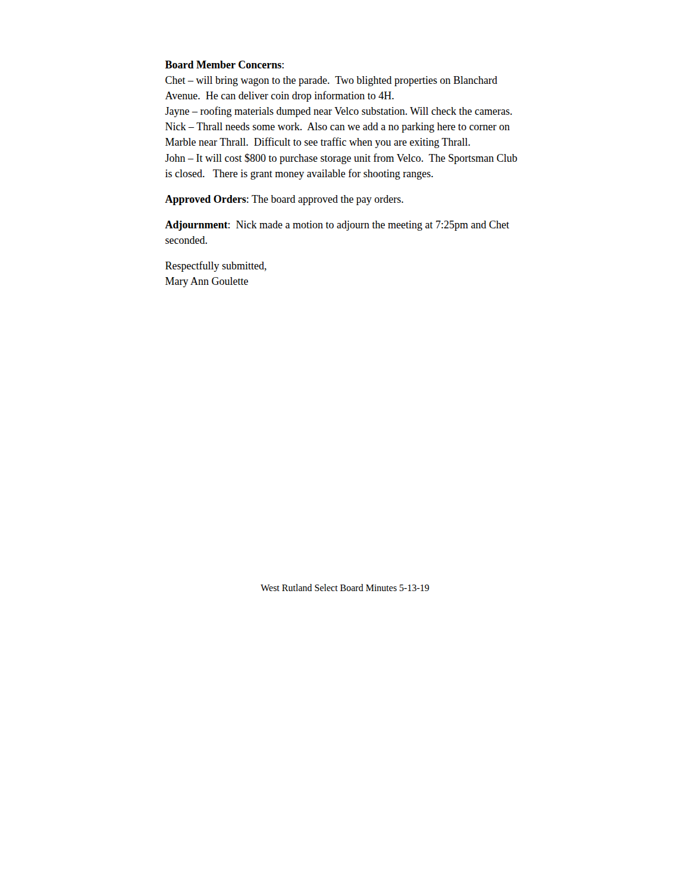Board Member Concerns:
Chet – will bring wagon to the parade. Two blighted properties on Blanchard Avenue. He can deliver coin drop information to 4H.
Jayne – roofing materials dumped near Velco substation. Will check the cameras.
Nick – Thrall needs some work. Also can we add a no parking here to corner on Marble near Thrall. Difficult to see traffic when you are exiting Thrall.
John – It will cost $800 to purchase storage unit from Velco. The Sportsman Club is closed. There is grant money available for shooting ranges.
Approved Orders: The board approved the pay orders.
Adjournment: Nick made a motion to adjourn the meeting at 7:25pm and Chet seconded.
Respectfully submitted,
Mary Ann Goulette
West Rutland Select Board Minutes 5-13-19